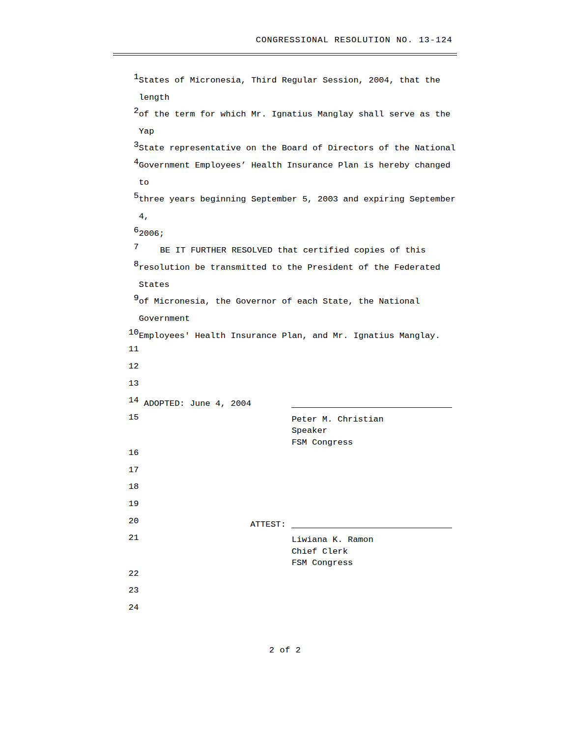CONGRESSIONAL RESOLUTION NO. 13-124
| 1 | States of Micronesia, Third Regular Session, 2004, that the length |
| 2 | of the term for which Mr. Ignatius Manglay shall serve as the Yap |
| 3 | State representative on the Board of Directors of the National |
| 4 | Government Employees’ Health Insurance Plan is hereby changed to |
| 5 | three years beginning September 5, 2003 and expiring September 4, |
| 6 | 2006; |
| 7 | BE IT FURTHER RESOLVED that certified copies of this |
| 8 | resolution be transmitted to the President of the Federated States |
| 9 | of Micronesia, the Governor of each State, the National Government |
| 10 | Employees' Health Insurance Plan, and Mr. Ignatius Manglay. |
| 11 | |
| 12 | |
| 13 | |
| 14 | / ADOPTED: June 4, 2004 / / |
| 15 | / / Peter M. Christian Speaker FSM Congress / |
| 16 | |
| 17 | |
| 18 | |
| 19 | |
| 20 | / ATTEST: / / |
| 21 | / / Liwiana K. Ramon Chief Clerk FSM Congress / |
| 22 | |
| 23 | |
| 24 | |
2 of 2